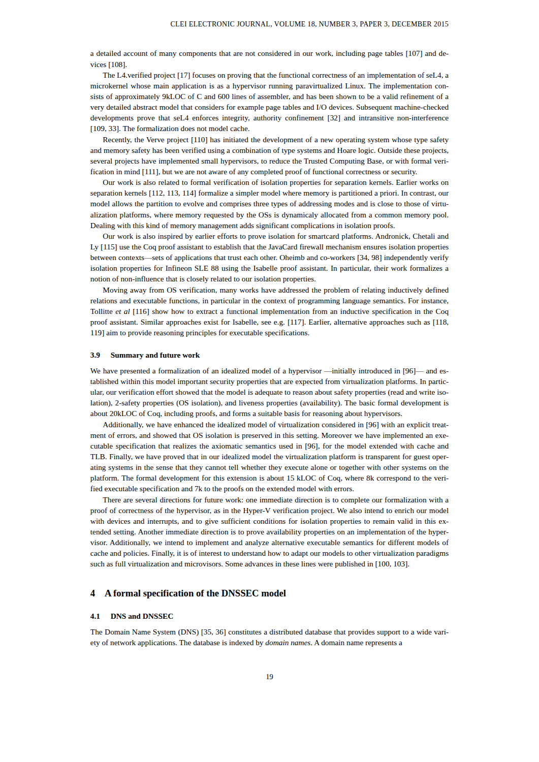CLEI ELECTRONIC JOURNAL, VOLUME 18, NUMBER 3, PAPER 3, DECEMBER 2015
a detailed account of many components that are not considered in our work, including page tables [107] and devices [108].
The L4.verified project [17] focuses on proving that the functional correctness of an implementation of seL4, a microkernel whose main application is as a hypervisor running paravirtualized Linux. The implementation consists of approximately 9kLOC of C and 600 lines of assembler, and has been shown to be a valid refinement of a very detailed abstract model that considers for example page tables and I/O devices. Subsequent machine-checked developments prove that seL4 enforces integrity, authority confinement [32] and intransitive non-interference [109, 33]. The formalization does not model cache.
Recently, the Verve project [110] has initiated the development of a new operating system whose type safety and memory safety has been verified using a combination of type systems and Hoare logic. Outside these projects, several projects have implemented small hypervisors, to reduce the Trusted Computing Base, or with formal verification in mind [111], but we are not aware of any completed proof of functional correctness or security.
Our work is also related to formal verification of isolation properties for separation kernels. Earlier works on separation kernels [112, 113, 114] formalize a simpler model where memory is partitioned a priori. In contrast, our model allows the partition to evolve and comprises three types of addressing modes and is close to those of virtualization platforms, where memory requested by the OSs is dynamicaly allocated from a common memory pool. Dealing with this kind of memory management adds significant complications in isolation proofs.
Our work is also inspired by earlier efforts to prove isolation for smartcard platforms. Andronick, Chetali and Ly [115] use the Coq proof assistant to establish that the JavaCard firewall mechanism ensures isolation properties between contexts—sets of applications that trust each other. Oheimb and co-workers [34, 98] independently verify isolation properties for Infineon SLE 88 using the Isabelle proof assistant. In particular, their work formalizes a notion of non-influence that is closely related to our isolation properties.
Moving away from OS verification, many works have addressed the problem of relating inductively defined relations and executable functions, in particular in the context of programming language semantics. For instance, Tollitte et al [116] show how to extract a functional implementation from an inductive specification in the Coq proof assistant. Similar approaches exist for Isabelle, see e.g. [117]. Earlier, alternative approaches such as [118, 119] aim to provide reasoning principles for executable specifications.
3.9 Summary and future work
We have presented a formalization of an idealized model of a hypervisor —initially introduced in [96]— and established within this model important security properties that are expected from virtualization platforms. In particular, our verification effort showed that the model is adequate to reason about safety properties (read and write isolation), 2-safety properties (OS isolation), and liveness properties (availability). The basic formal development is about 20kLOC of Coq, including proofs, and forms a suitable basis for reasoning about hypervisors.
Additionally, we have enhanced the idealized model of virtualization considered in [96] with an explicit treatment of errors, and showed that OS isolation is preserved in this setting. Moreover we have implemented an executable specification that realizes the axiomatic semantics used in [96], for the model extended with cache and TLB. Finally, we have proved that in our idealized model the virtualization platform is transparent for guest operating systems in the sense that they cannot tell whether they execute alone or together with other systems on the platform. The formal development for this extension is about 15 kLOC of Coq, where 8k correspond to the verified executable specification and 7k to the proofs on the extended model with errors.
There are several directions for future work: one immediate direction is to complete our formalization with a proof of correctness of the hypervisor, as in the Hyper-V verification project. We also intend to enrich our model with devices and interrupts, and to give sufficient conditions for isolation properties to remain valid in this extended setting. Another immediate direction is to prove availability properties on an implementation of the hypervisor. Additionally, we intend to implement and analyze alternative executable semantics for different models of cache and policies. Finally, it is of interest to understand how to adapt our models to other virtualization paradigms such as full virtualization and microvisors. Some advances in these lines were published in [100, 103].
4 A formal specification of the DNSSEC model
4.1 DNS and DNSSEC
The Domain Name System (DNS) [35, 36] constitutes a distributed database that provides support to a wide variety of network applications. The database is indexed by domain names. A domain name represents a
19